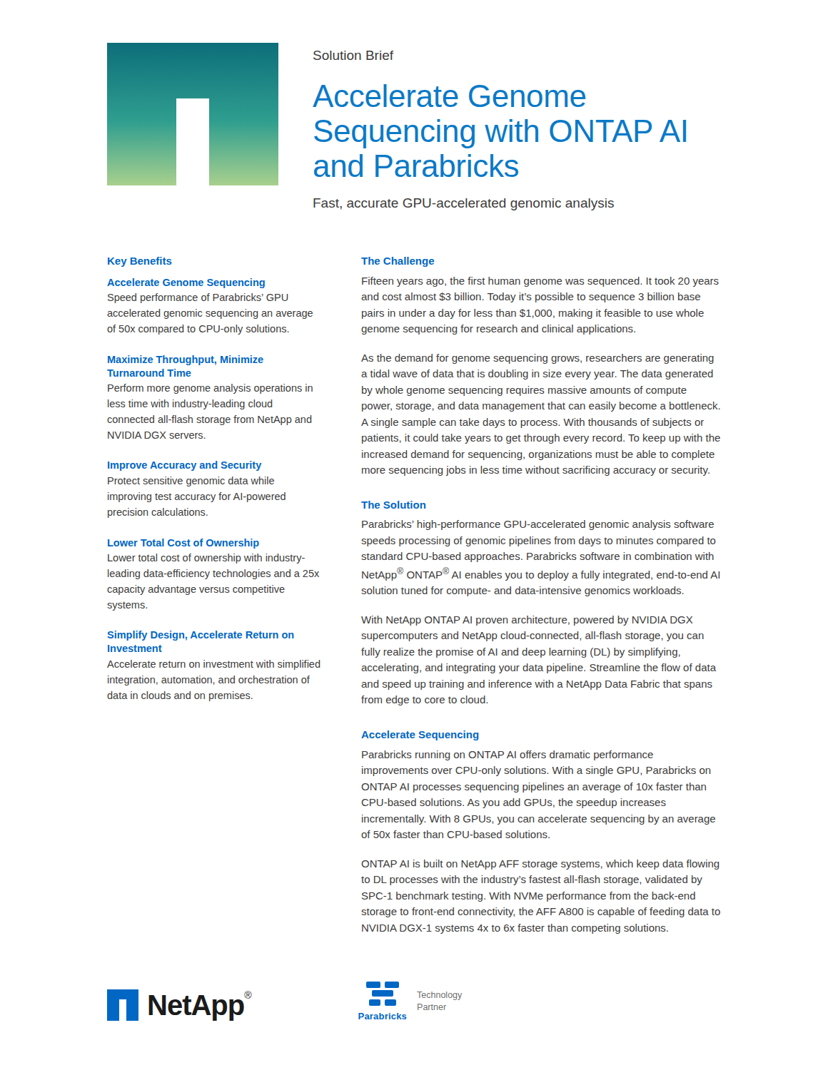Solution Brief
Accelerate Genome
Sequencing with ONTAP AI
and Parabricks
Fast, accurate GPU-accelerated genomic analysis
Key Benefits
Accelerate Genome Sequencing
Speed performance of Parabricks’ GPU accelerated genomic sequencing an average of 50x compared to CPU-only solutions.
Maximize Throughput, Minimize Turnaround Time
Perform more genome analysis operations in less time with industry-leading cloud connected all-flash storage from NetApp and NVIDIA DGX servers.
Improve Accuracy and Security
Protect sensitive genomic data while improving test accuracy for AI-powered precision calculations.
Lower Total Cost of Ownership
Lower total cost of ownership with industry-leading data-efficiency technologies and a 25x capacity advantage versus competitive systems.
Simplify Design, Accelerate Return on Investment
Accelerate return on investment with simplified integration, automation, and orchestration of data in clouds and on premises.
The Challenge
Fifteen years ago, the first human genome was sequenced. It took 20 years and cost almost $3 billion. Today it’s possible to sequence 3 billion base pairs in under a day for less than $1,000, making it feasible to use whole genome sequencing for research and clinical applications.
As the demand for genome sequencing grows, researchers are generating a tidal wave of data that is doubling in size every year. The data generated by whole genome sequencing requires massive amounts of compute power, storage, and data management that can easily become a bottleneck. A single sample can take days to process. With thousands of subjects or patients, it could take years to get through every record. To keep up with the increased demand for sequencing, organizations must be able to complete more sequencing jobs in less time without sacrificing accuracy or security.
The Solution
Parabricks’ high-performance GPU-accelerated genomic analysis software speeds processing of genomic pipelines from days to minutes compared to standard CPU-based approaches. Parabricks software in combination with NetApp® ONTAP® AI enables you to deploy a fully integrated, end-to-end AI solution tuned for compute- and data-intensive genomics workloads.
With NetApp ONTAP AI proven architecture, powered by NVIDIA DGX supercomputers and NetApp cloud-connected, all-flash storage, you can fully realize the promise of AI and deep learning (DL) by simplifying, accelerating, and integrating your data pipeline. Streamline the flow of data and speed up training and inference with a NetApp Data Fabric that spans from edge to core to cloud.
Accelerate Sequencing
Parabricks running on ONTAP AI offers dramatic performance improvements over CPU-only solutions. With a single GPU, Parabricks on ONTAP AI processes sequencing pipelines an average of 10x faster than CPU-based solutions. As you add GPUs, the speedup increases incrementally. With 8 GPUs, you can accelerate sequencing by an average of 50x faster than CPU-based solutions.
ONTAP AI is built on NetApp AFF storage systems, which keep data flowing to DL processes with the industry’s fastest all-flash storage, validated by SPC-1 benchmark testing. With NVMe performance from the back-end storage to front-end connectivity, the AFF A800 is capable of feeding data to NVIDIA DGX-1 systems 4x to 6x faster than competing solutions.
NetApp®
Parabricks
Technology
Partner